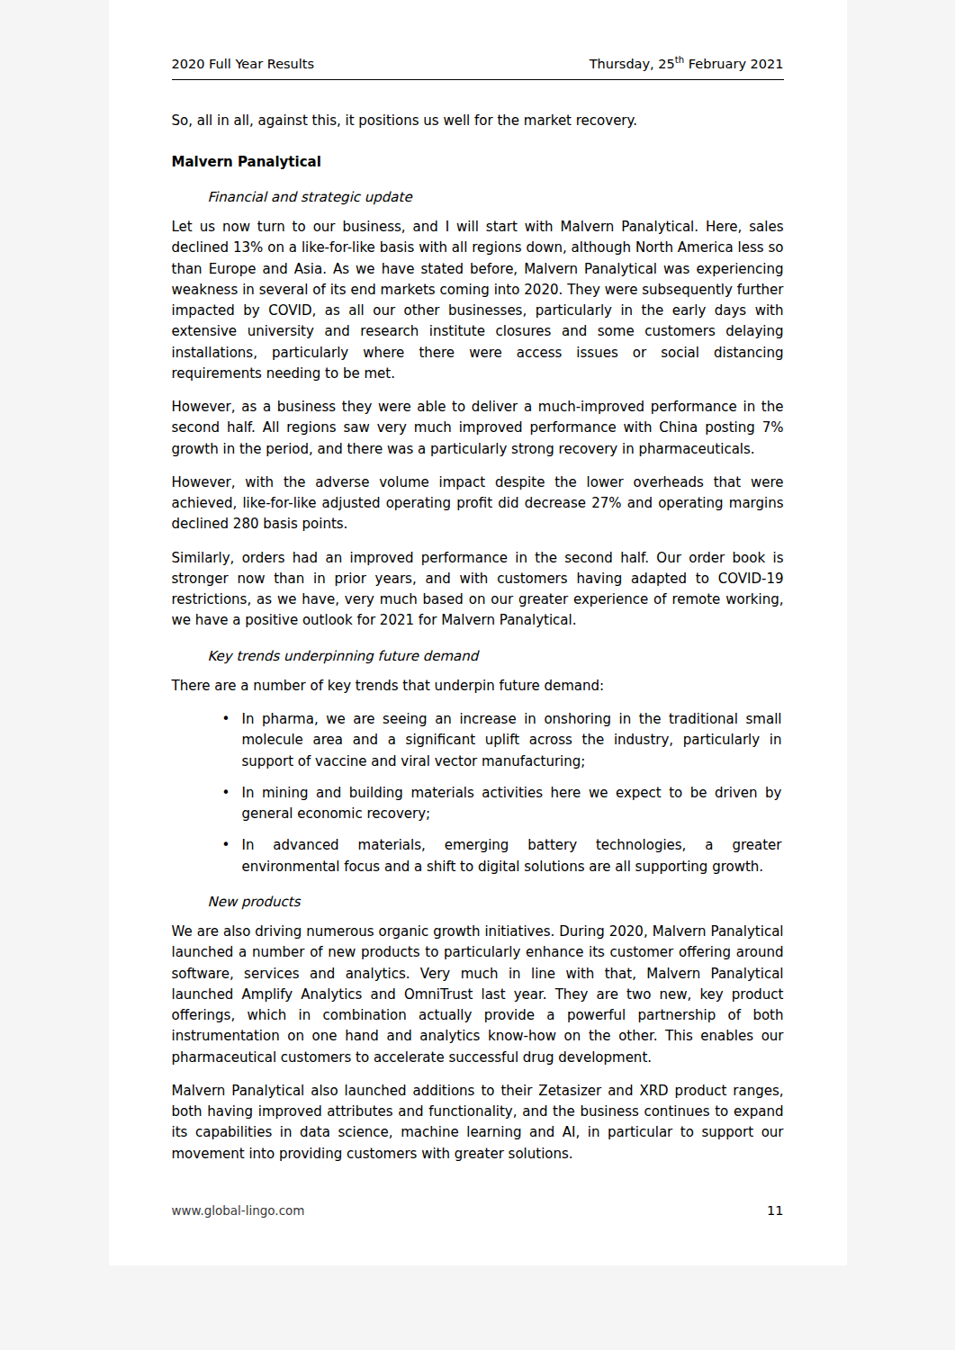2020 Full Year Results
Thursday, 25th February 2021
So, all in all, against this, it positions us well for the market recovery.
Malvern Panalytical
Financial and strategic update
Let us now turn to our business, and I will start with Malvern Panalytical. Here, sales declined 13% on a like-for-like basis with all regions down, although North America less so than Europe and Asia. As we have stated before, Malvern Panalytical was experiencing weakness in several of its end markets coming into 2020. They were subsequently further impacted by COVID, as all our other businesses, particularly in the early days with extensive university and research institute closures and some customers delaying installations, particularly where there were access issues or social distancing requirements needing to be met.
However, as a business they were able to deliver a much-improved performance in the second half. All regions saw very much improved performance with China posting 7% growth in the period, and there was a particularly strong recovery in pharmaceuticals.
However, with the adverse volume impact despite the lower overheads that were achieved, like-for-like adjusted operating profit did decrease 27% and operating margins declined 280 basis points.
Similarly, orders had an improved performance in the second half. Our order book is stronger now than in prior years, and with customers having adapted to COVID-19 restrictions, as we have, very much based on our greater experience of remote working, we have a positive outlook for 2021 for Malvern Panalytical.
Key trends underpinning future demand
There are a number of key trends that underpin future demand:
In pharma, we are seeing an increase in onshoring in the traditional small molecule area and a significant uplift across the industry, particularly in support of vaccine and viral vector manufacturing;
In mining and building materials activities here we expect to be driven by general economic recovery;
In advanced materials, emerging battery technologies, a greater environmental focus and a shift to digital solutions are all supporting growth.
New products
We are also driving numerous organic growth initiatives. During 2020, Malvern Panalytical launched a number of new products to particularly enhance its customer offering around software, services and analytics. Very much in line with that, Malvern Panalytical launched Amplify Analytics and OmniTrust last year. They are two new, key product offerings, which in combination actually provide a powerful partnership of both instrumentation on one hand and analytics know-how on the other. This enables our pharmaceutical customers to accelerate successful drug development.
Malvern Panalytical also launched additions to their Zetasizer and XRD product ranges, both having improved attributes and functionality, and the business continues to expand its capabilities in data science, machine learning and AI, in particular to support our movement into providing customers with greater solutions.
www.global-lingo.com
11